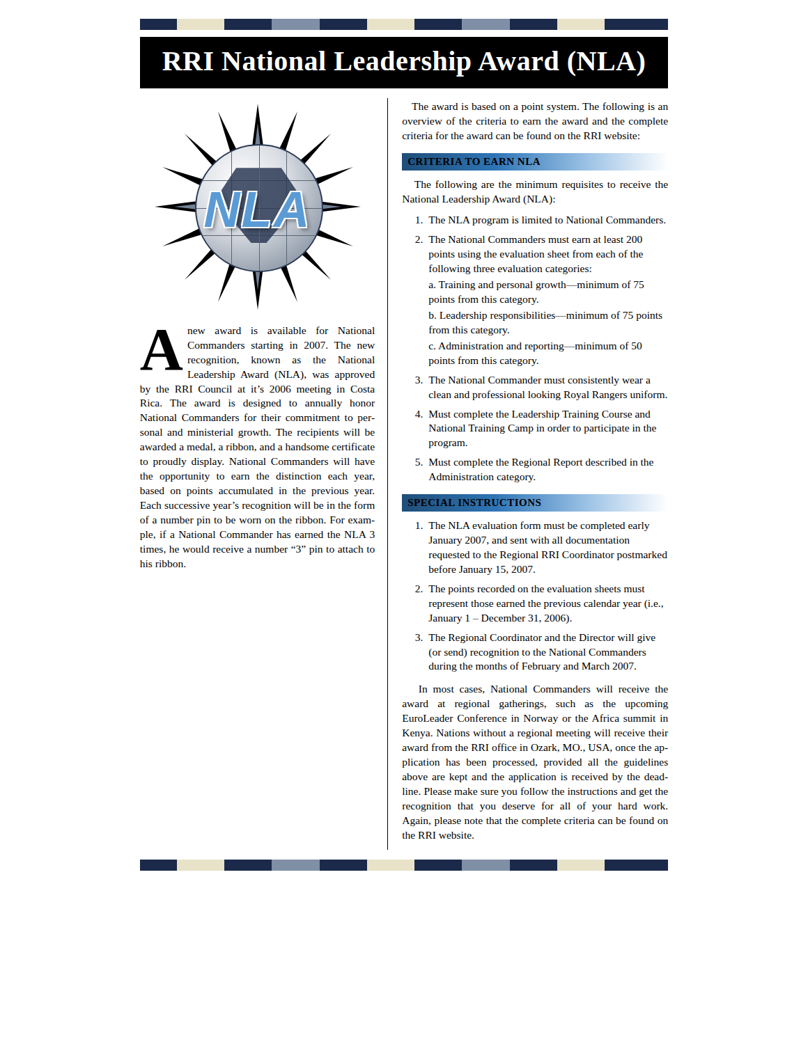RRI National Leadership Award (NLA)
NLA
Anew award is available for National Commanders starting in 2007. The new recognition, known as the National Leadership Award (NLA), was approved by the RRI Council at it’s 2006 meeting in Costa Rica. The award is designed to annually honor National Commanders for their commitment to personal and ministerial growth. The recipients will be awarded a medal, a ribbon, and a handsome certificate to proudly display. National Commanders will have the opportunity to earn the distinction each year, based on points accumulated in the previous year. Each successive year’s recognition will be in the form of a number pin to be worn on the ribbon. For example, if a National Commander has earned the NLA 3 times, he would receive a number “3” pin to attach to his ribbon.
The award is based on a point system. The following is an overview of the criteria to earn the award and the complete criteria for the award can be found on the RRI website:
CRITERIA TO EARN NLA
The following are the minimum requisites to receive the National Leadership Award (NLA):
The NLA program is limited to National Commanders.
The National Commanders must earn at least 200 points using the evaluation sheet from each of the following three evaluation categories: a. Training and personal growth—minimum of 75 points from this category. b. Leadership responsibilities—minimum of 75 points from this category. c. Administration and reporting—minimum of 50 points from this category.
The National Commander must consistently wear a clean and professional looking Royal Rangers uniform.
Must complete the Leadership Training Course and National Training Camp in order to participate in the program.
Must complete the Regional Report described in the Administration category.
SPECIAL INSTRUCTIONS
The NLA evaluation form must be completed early January 2007, and sent with all documentation requested to the Regional RRI Coordinator postmarked before January 15, 2007.
The points recorded on the evaluation sheets must represent those earned the previous calendar year (i.e., January 1 – December 31, 2006).
The Regional Coordinator and the Director will give (or send) recognition to the National Commanders during the months of February and March 2007.
In most cases, National Commanders will receive the award at regional gatherings, such as the upcoming EuroLeader Conference in Norway or the Africa summit in Kenya. Nations without a regional meeting will receive their award from the RRI office in Ozark, MO., USA, once the application has been processed, provided all the guidelines above are kept and the application is received by the deadline. Please make sure you follow the instructions and get the recognition that you deserve for all of your hard work. Again, please note that the complete criteria can be found on the RRI website.